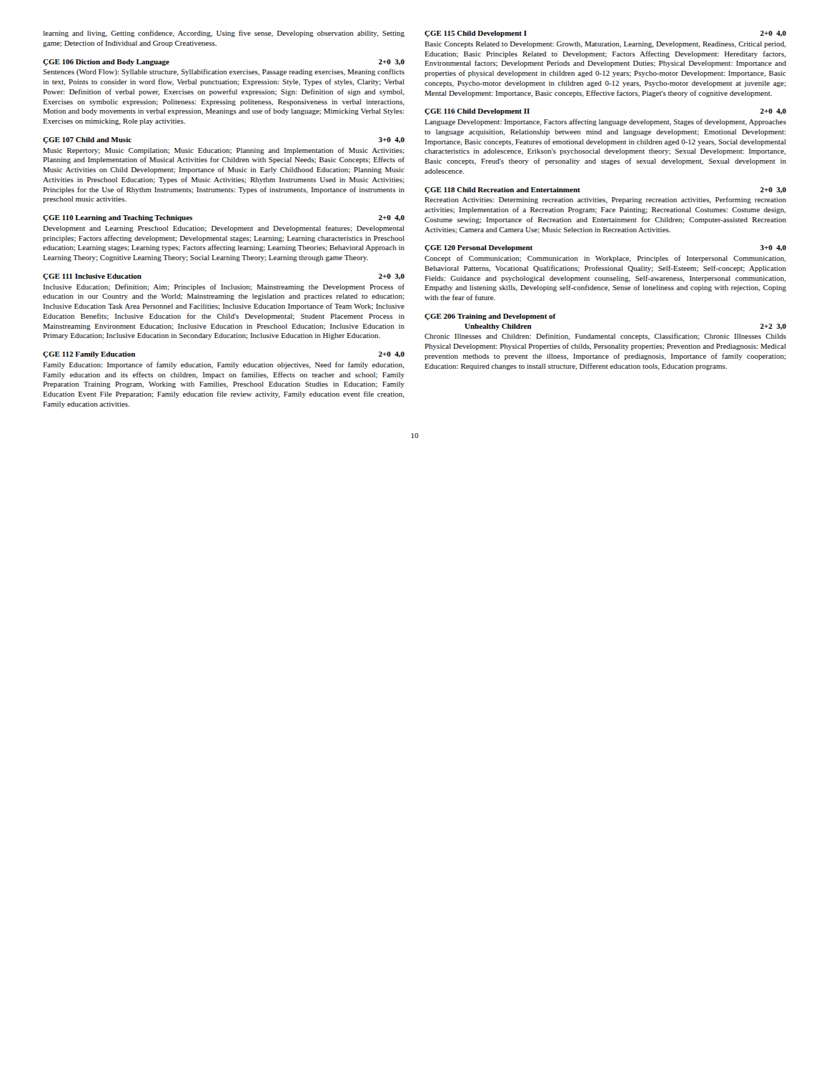learning and living, Getting confidence, According, Using five sense, Developing observation ability, Setting game; Detection of Individual and Group Creativeness.
ÇGE 106 Diction and Body Language 2+0 3,0 Sentences (Word Flow): Syllable structure, Syllabification exercises, Passage reading exercises, Meaning conflicts in text, Points to consider in word flow, Verbal punctuation; Expression: Style, Types of styles, Clarity; Verbal Power: Definition of verbal power, Exercises on powerful expression; Sign: Definition of sign and symbol, Exercises on symbolic expression; Politeness: Expressing politeness, Responsiveness in verbal interactions, Motion and body movements in verbal expression, Meanings and use of body language; Mimicking Verbal Styles: Exercises on mimicking, Role play activities.
ÇGE 107 Child and Music 3+0 4,0 Music Repertory; Music Compilation; Music Education; Planning and Implementation of Music Activities; Planning and Implementation of Musical Activities for Children with Special Needs; Basic Concepts; Effects of Music Activities on Child Development; Importance of Music in Early Childhood Education; Planning Music Activities in Preschool Education; Types of Music Activities; Rhythm Instruments Used in Music Activities; Principles for the Use of Rhythm Instruments; Instruments: Types of instruments, Importance of instruments in preschool music activities.
ÇGE 110 Learning and Teaching Techniques 2+0 4,0 Development and Learning Preschool Education; Development and Developmental features; Developmental principles; Factors affecting development; Developmental stages; Learning; Learning characteristics in Preschool education; Learning stages; Learning types; Factors affecting learning; Learning Theories; Behavioral Approach in Learning Theory; Cognitive Learning Theory; Social Learning Theory; Learning through game Theory.
ÇGE 111 Inclusive Education 2+0 3,0 Inclusive Education; Definition; Aim; Principles of Inclusion; Mainstreaming the Development Process of education in our Country and the World; Mainstreaming the legislation and practices related to education; Inclusive Education Task Area Personnel and Facilities; Inclusive Education Importance of Team Work; Inclusive Education Benefits; Inclusive Education for the Child's Developmental; Student Placement Process in Mainstreaming Environment Education; Inclusive Education in Preschool Education; Inclusive Education in Primary Education; Inclusive Education in Secondary Education; Inclusive Education in Higher Education.
ÇGE 112 Family Education 2+0 4,0 Family Education: Importance of family education, Family education objectives, Need for family education, Family education and its effects on children, Impact on families, Effects on teacher and school; Family Preparation Training Program, Working with Families, Preschool Education Studies in Education; Family Education Event File Preparation; Family education file review activity, Family education event file creation, Family education activities.
ÇGE 115 Child Development I 2+0 4,0 Basic Concepts Related to Development: Growth, Maturation, Learning, Development, Readiness, Critical period, Education; Basic Principles Related to Development; Factors Affecting Development: Hereditary factors, Environmental factors; Development Periods and Development Duties; Physical Development: Importance and properties of physical development in children aged 0-12 years; Psycho-motor Development: Importance, Basic concepts, Psycho-motor development in children aged 0-12 years, Psycho-motor development at juvenile age; Mental Development: Importance, Basic concepts, Effective factors, Piaget's theory of cognitive development.
ÇGE 116 Child Development II 2+0 4,0 Language Development: Importance, Factors affecting language development, Stages of development, Approaches to language acquisition, Relationship between mind and language development; Emotional Development: Importance, Basic concepts, Features of emotional development in children aged 0-12 years, Social developmental characteristics in adolescence, Erikson's psychosocial development theory; Sexual Development: Importance, Basic concepts, Freud's theory of personality and stages of sexual development, Sexual development in adolescence.
ÇGE 118 Child Recreation and Entertainment 2+0 3,0 Recreation Activities: Determining recreation activities, Preparing recreation activities, Performing recreation activities; Implementation of a Recreation Program; Face Painting; Recreational Costumes: Costume design, Costume sewing; Importance of Recreation and Entertainment for Children; Computer-assisted Recreation Activities; Camera and Camera Use; Music Selection in Recreation Activities.
ÇGE 120 Personal Development 3+0 4,0 Concept of Communication; Communication in Workplace, Principles of Interpersonal Communication, Behavioral Patterns, Vocational Qualifications; Professional Quality; Self-Esteem; Self-concept; Application Fields: Guidance and psychological development counseling, Self-awareness, Interpersonal communication, Empathy and listening skills, Developing self-confidence, Sense of loneliness and coping with rejection, Coping with the fear of future.
ÇGE 206 Training and Development of
Unhealthy Children 2+2 3,0 Chronic Illnesses and Children: Definition, Fundamental concepts, Classification; Chronic Illnesses Childs Physical Development: Physical Properties of childs, Personality properties; Prevention and Prediagnosis: Medical prevention methods to prevent the illness, Importance of prediagnosis, Importance of family cooperation; Education: Required changes to install structure, Different education tools, Education programs.
10